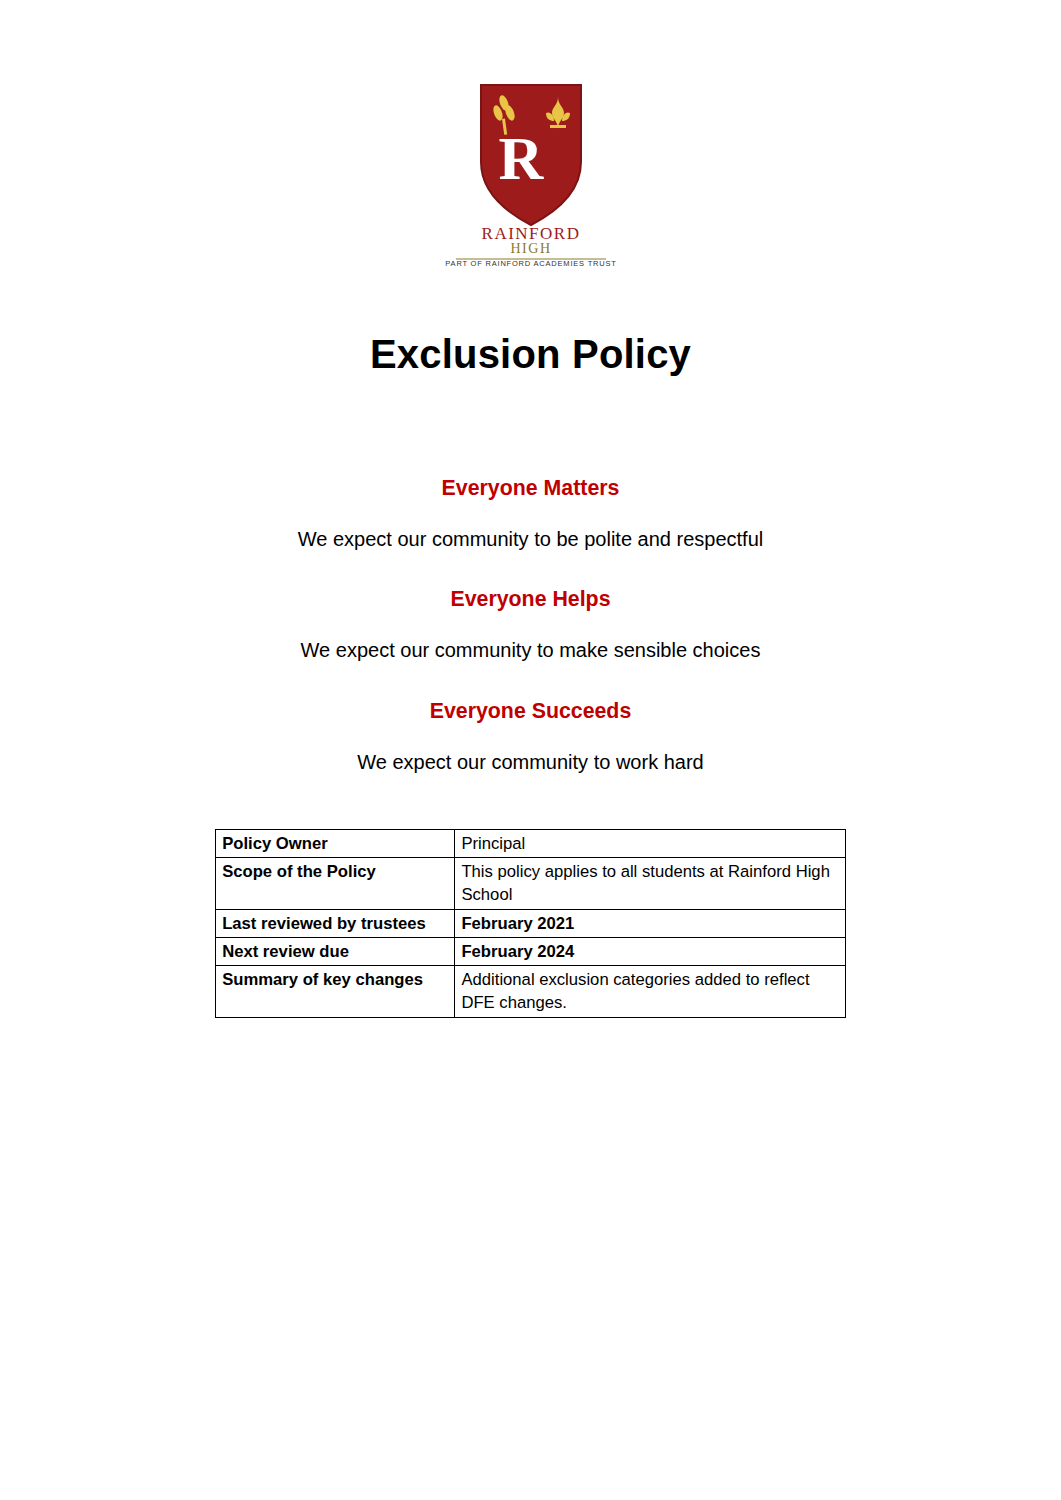Rainford High crest R RAINFORD HIGH PART OF RAINFORD ACADEMIES TRUST
Exclusion Policy
Everyone Matters
We expect our community to be polite and respectful
Everyone Helps
We expect our community to make sensible choices
Everyone Succeeds
We expect our community to work hard
| Policy Owner | Principal |
| Scope of the Policy | This policy applies to all students at Rainford High School |
| Last reviewed by trustees | February 2021 |
| Next review due | February 2024 |
| Summary of key changes | Additional exclusion categories added to reflect DFE changes. |